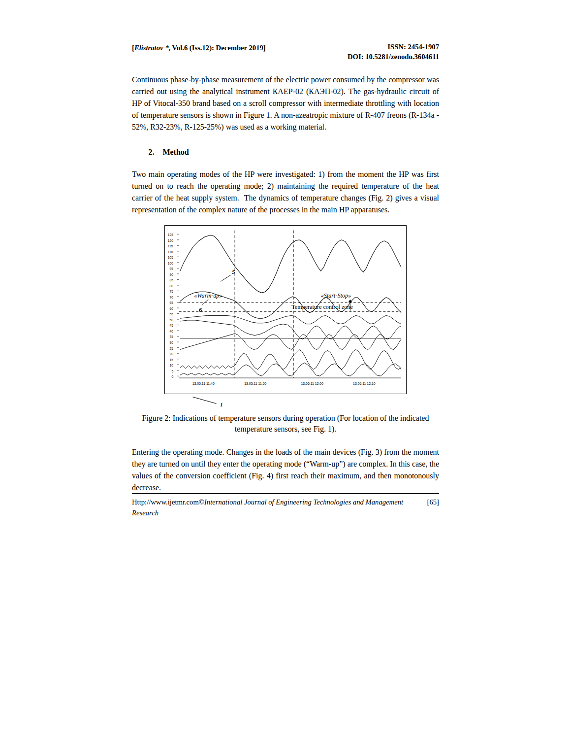[Elistratov *, Vol.6 (Iss.12): December 2019]
ISSN: 2454-1907
DOI: 10.5281/zenodo.3604611
Continuous phase-by-phase measurement of the electric power consumed by the compressor was carried out using the analytical instrument КАЕР-02 (КАЭП-02). The gas-hydraulic circuit of HP of Vitocal-350 brand based on a scroll compressor with intermediate throttling with location of temperature sensors is shown in Figure 1. A non-azeatropic mixture of R-407 freons (R-134a - 52%, R32-23%, R-125-25%) was used as a working material.
2. Method
Two main operating modes of the HP were investigated: 1) from the moment the HP was first turned on to reach the operating mode; 2) maintaining the required temperature of the heat carrier of the heat supply system. The dynamics of temperature changes (Fig. 2) gives a visual representation of the complex nature of the processes in the main HP apparatuses.
125 120 115 110 105 100 95 90 85 80 75 70 65 60 55 50 45 40 35 30 25 20 15 10 5 0 «Warm-up» «Start-Stop» Temperature control zone 5 6 13.05.11 11:40 13.05.11 11:50 13.05.11 12:00 13.05.11 12:10
1
Figure 2: Indications of temperature sensors during operation (For location of the indicated temperature sensors, see Fig. 1).
Entering the operating mode. Changes in the loads of the main devices (Fig. 3) from the moment they are turned on until they enter the operating mode (“Warm-up”) are complex. In this case, the values of the conversion coefficient (Fig. 4) first reach their maximum, and then monotonously decrease.
Http://www.ijetmr.com©International Journal of Engineering Technologies and Management Research
[65]